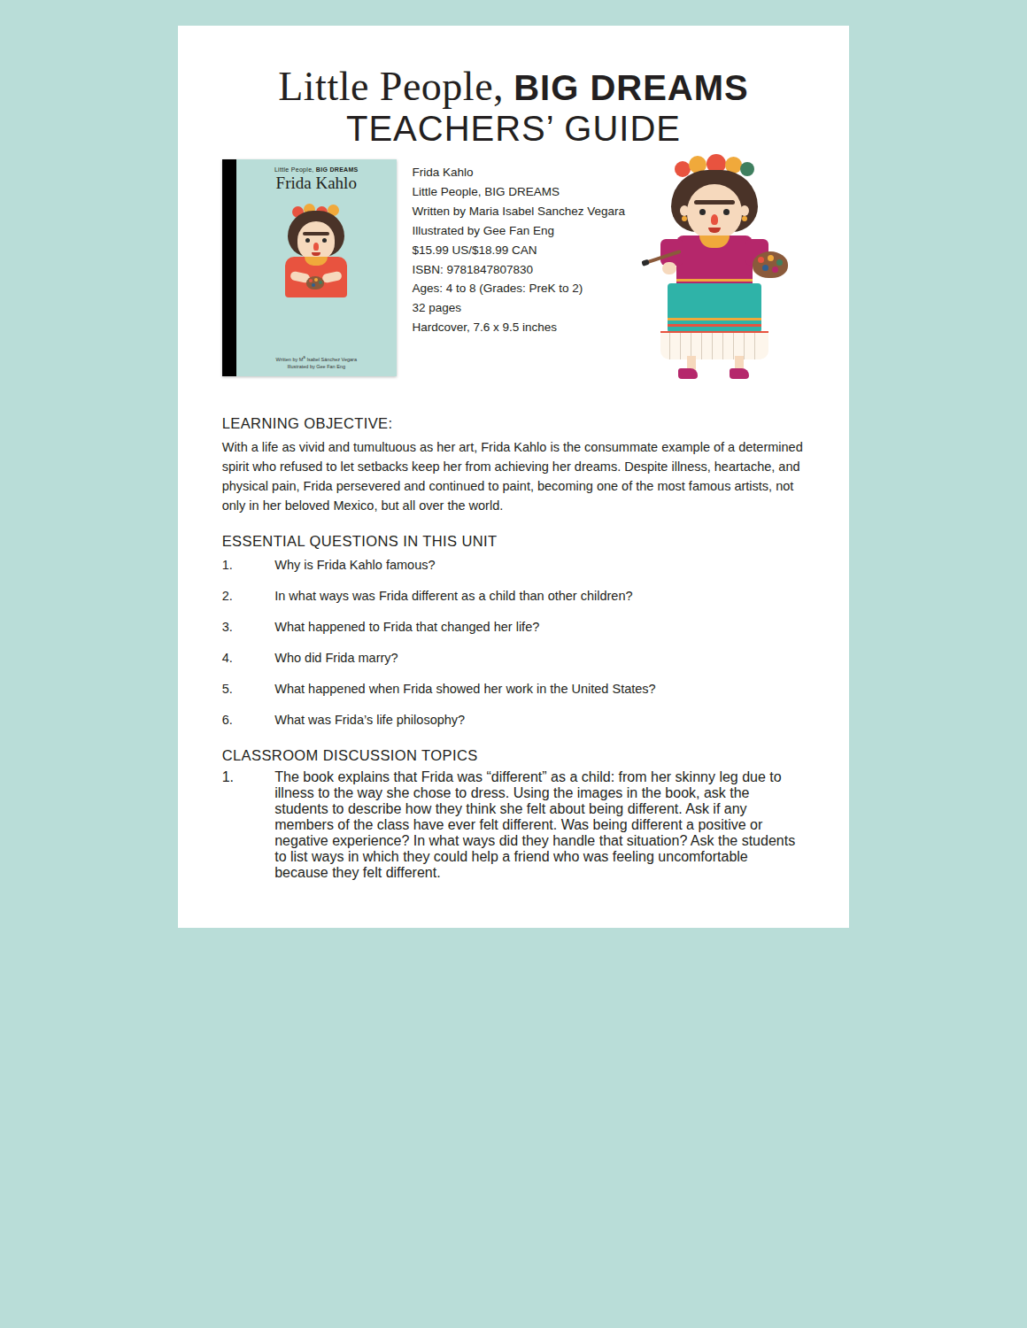Little People, BIG DREAMS TEACHERS’ GUIDE
Little People, BIG DREAMS
Frida Kahlo
Written by Ma Isabel Sánchez Vegara
Illustrated by Gee Fan Eng
Frida Kahlo
Little People, BIG DREAMS
Written by Maria Isabel Sanchez Vegara
Illustrated by Gee Fan Eng
$15.99 US/$18.99 CAN
ISBN: 9781847807830
Ages: 4 to 8 (Grades: PreK to 2)
32 pages
Hardcover, 7.6 x 9.5 inches
LEARNING OBJECTIVE:
With a life as vivid and tumultuous as her art, Frida Kahlo is the consummate example of a determined spirit who refused to let setbacks keep her from achieving her dreams. Despite illness, heartache, and physical pain, Frida persevered and continued to paint, becoming one of the most famous artists, not only in her beloved Mexico, but all over the world.
ESSENTIAL QUESTIONS IN THIS UNIT
1. Why is Frida Kahlo famous?
2. In what ways was Frida different as a child than other children?
3. What happened to Frida that changed her life?
4. Who did Frida marry?
5. What happened when Frida showed her work in the United States?
6. What was Frida’s life philosophy?
CLASSROOM DISCUSSION TOPICS
1. The book explains that Frida was “different” as a child: from her skinny leg due to illness to the way she chose to dress. Using the images in the book, ask the students to describe how they think she felt about being different. Ask if any members of the class have ever felt different. Was being different a positive or negative experience? In what ways did they handle that situation? Ask the students to list ways in which they could help a friend who was feeling uncomfortable because they felt different.